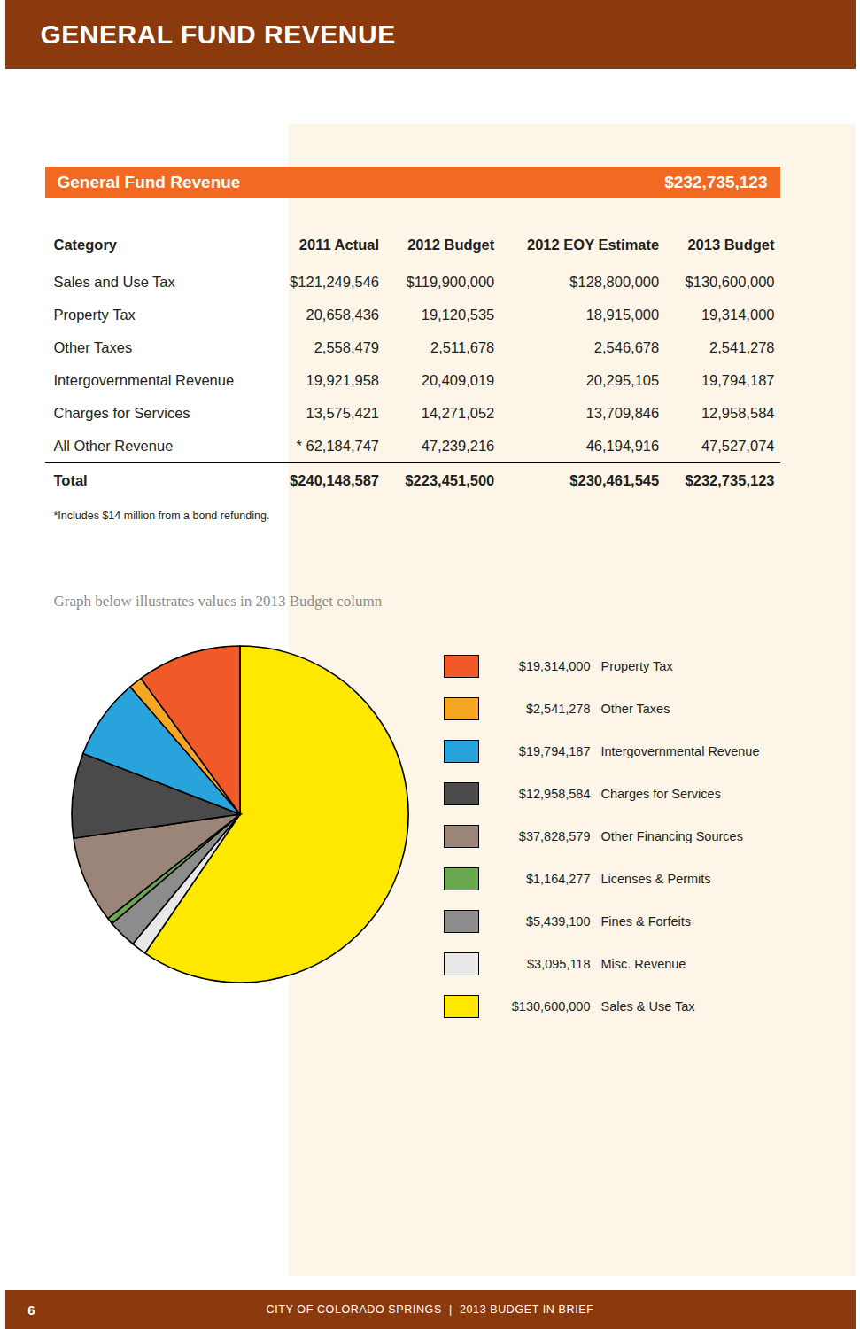General Fund Revenue
General Fund Revenue $232,735,123
| Category | 2011 Actual | 2012 Budget | 2012 EOY Estimate | 2013 Budget |
| --- | --- | --- | --- | --- |
| Sales and Use Tax | $121,249,546 | $119,900,000 | $128,800,000 | $130,600,000 |
| Property Tax | 20,658,436 | 19,120,535 | 18,915,000 | 19,314,000 |
| Other Taxes | 2,558,479 | 2,511,678 | 2,546,678 | 2,541,278 |
| Intergovernmental Revenue | 19,921,958 | 20,409,019 | 20,295,105 | 19,794,187 |
| Charges for Services | 13,575,421 | 14,271,052 | 13,709,846 | 12,958,584 |
| All Other Revenue | * 62,184,747 | 47,239,216 | 46,194,916 | 47,527,074 |
| Total | $240,148,587 | $223,451,500 | $230,461,545 | $232,735,123 |
*Includes $14 million from a bond refunding.
Graph below illustrates values in 2013 Budget column
2013 General Fund Revenue by category
$19,314,000 Property Tax
$2,541,278 Other Taxes
$19,794,187 Intergovernmental Revenue
$12,958,584 Charges for Services
$37,828,579 Other Financing Sources
$1,164,277 Licenses & Permits
$5,439,100 Fines & Forfeits
$3,095,118 Misc. Revenue
$130,600,000 Sales & Use Tax
6
City of Colorado Springs | 2013 Budget in Brief